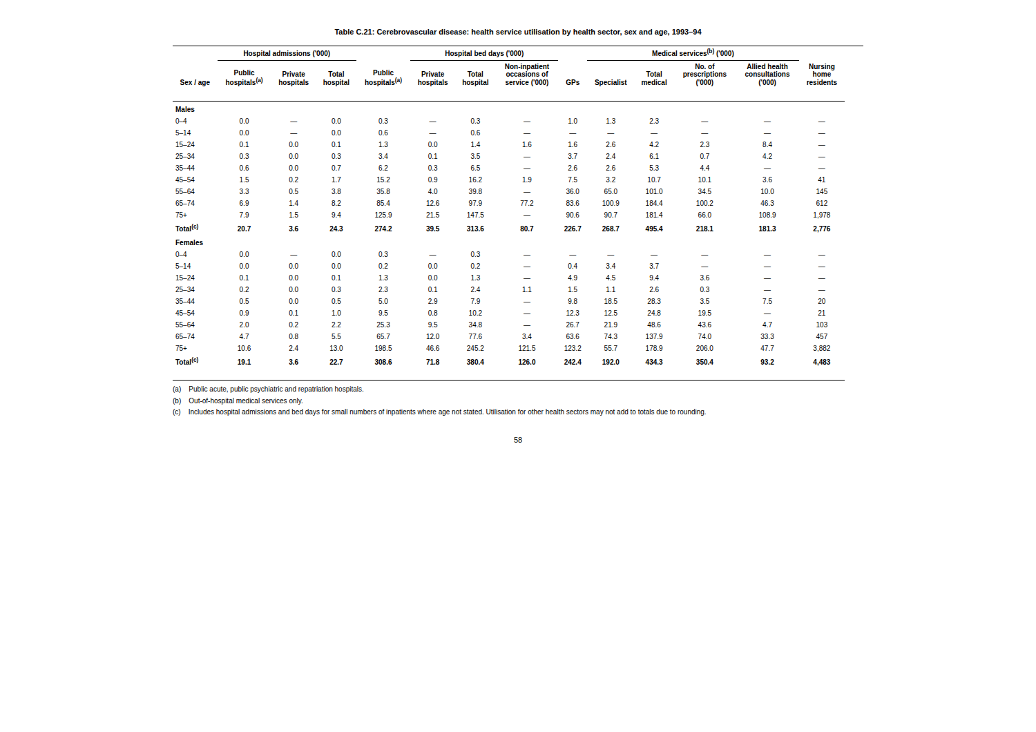Table C.21: Cerebrovascular disease: health service utilisation by health sector, sex and age, 1993–94
| | Hospital admissions ('000) | | Hospital bed days ('000) | | Medical services (b) ('000) | | | |
| --- | --- | --- | --- | --- | --- | --- | --- | --- |
| Sex / age | Public hospitals (a) | Private hospitals | Total hospital | Public hospitals (a) | Private hospitals | Total hospital | Non-inpatient occasions of service ('000) | GPs | Specialist | Total medical | No. of prescriptions ('000) | Allied health consultations ('000) | Nursing home residents |
| Males |
| 0–4 | 0.0 | — | 0.0 | 0.3 | — | 0.3 | — | 1.0 | 1.3 | 2.3 | — | — | — |
| 5–14 | 0.0 | — | 0.0 | 0.6 | — | 0.6 | — | — | — | — | — | — | — |
| 15–24 | 0.1 | 0.0 | 0.1 | 1.3 | 0.0 | 1.4 | 1.6 | 1.6 | 2.6 | 4.2 | 2.3 | 8.4 | — |
| 25–34 | 0.3 | 0.0 | 0.3 | 3.4 | 0.1 | 3.5 | — | 3.7 | 2.4 | 6.1 | 0.7 | 4.2 | — |
| 35–44 | 0.6 | 0.0 | 0.7 | 6.2 | 0.3 | 6.5 | — | 2.6 | 2.6 | 5.3 | 4.4 | — | — |
| 45–54 | 1.5 | 0.2 | 1.7 | 15.2 | 0.9 | 16.2 | 1.9 | 7.5 | 3.2 | 10.7 | 10.1 | 3.6 | 41 |
| 55–64 | 3.3 | 0.5 | 3.8 | 35.8 | 4.0 | 39.8 | — | 36.0 | 65.0 | 101.0 | 34.5 | 10.0 | 145 |
| 65–74 | 6.9 | 1.4 | 8.2 | 85.4 | 12.6 | 97.9 | 77.2 | 83.6 | 100.9 | 184.4 | 100.2 | 46.3 | 612 |
| 75+ | 7.9 | 1.5 | 9.4 | 125.9 | 21.5 | 147.5 | — | 90.6 | 90.7 | 181.4 | 66.0 | 108.9 | 1,978 |
| Total (c) | 20.7 | 3.6 | 24.3 | 274.2 | 39.5 | 313.6 | 80.7 | 226.7 | 268.7 | 495.4 | 218.1 | 181.3 | 2,776 |
| Females |
| 0–4 | 0.0 | — | 0.0 | 0.3 | — | 0.3 | — | — | — | — | — | — | — |
| 5–14 | 0.0 | 0.0 | 0.0 | 0.2 | 0.0 | 0.2 | — | 0.4 | 3.4 | 3.7 | — | — | — |
| 15–24 | 0.1 | 0.0 | 0.1 | 1.3 | 0.0 | 1.3 | — | 4.9 | 4.5 | 9.4 | 3.6 | — | — |
| 25–34 | 0.2 | 0.0 | 0.3 | 2.3 | 0.1 | 2.4 | 1.1 | 1.5 | 1.1 | 2.6 | 0.3 | — | — |
| 35–44 | 0.5 | 0.0 | 0.5 | 5.0 | 2.9 | 7.9 | — | 9.8 | 18.5 | 28.3 | 3.5 | 7.5 | 20 |
| 45–54 | 0.9 | 0.1 | 1.0 | 9.5 | 0.8 | 10.2 | — | 12.3 | 12.5 | 24.8 | 19.5 | — | 21 |
| 55–64 | 2.0 | 0.2 | 2.2 | 25.3 | 9.5 | 34.8 | — | 26.7 | 21.9 | 48.6 | 43.6 | 4.7 | 103 |
| 65–74 | 4.7 | 0.8 | 5.5 | 65.7 | 12.0 | 77.6 | 3.4 | 63.6 | 74.3 | 137.9 | 74.0 | 33.3 | 457 |
| 75+ | 10.6 | 2.4 | 13.0 | 198.5 | 46.6 | 245.2 | 121.5 | 123.2 | 55.7 | 178.9 | 206.0 | 47.7 | 3,882 |
| Total (c) | 19.1 | 3.6 | 22.7 | 308.6 | 71.8 | 380.4 | 126.0 | 242.4 | 192.0 | 434.3 | 350.4 | 93.2 | 4,483 |
(a) Public acute, public psychiatric and repatriation hospitals.
(b) Out-of-hospital medical services only.
(c) Includes hospital admissions and bed days for small numbers of inpatients where age not stated. Utilisation for other health sectors may not add to totals due to rounding.
58